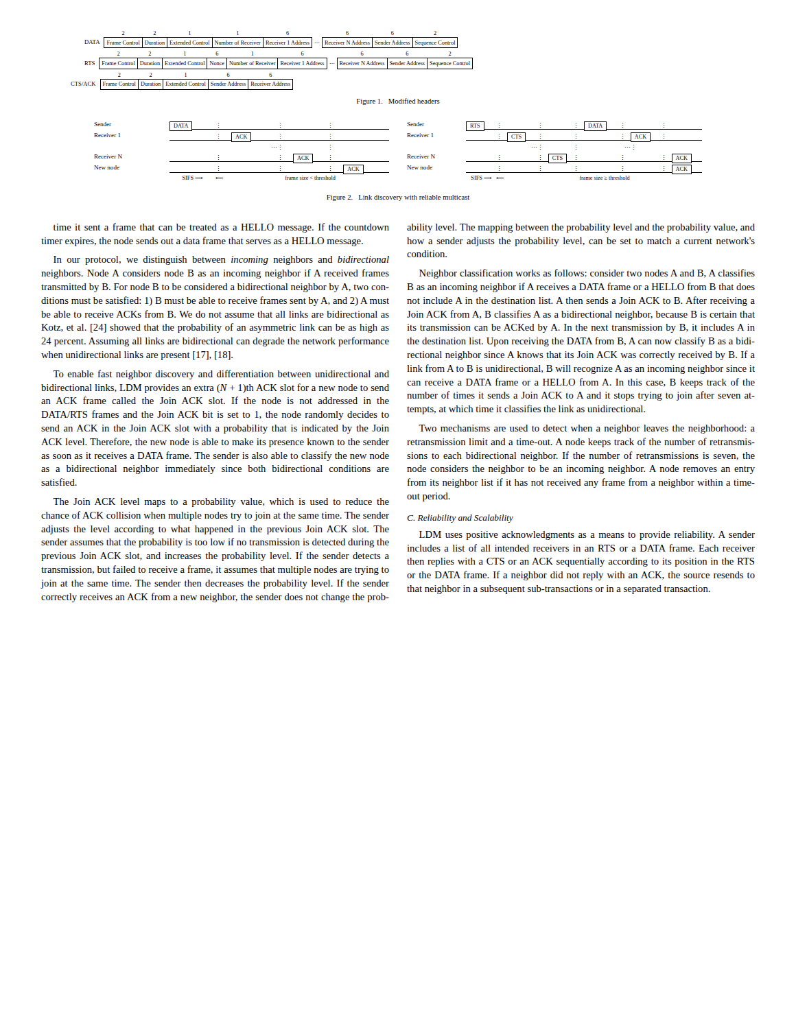| | 2 | 2 | 1 | 1 | 6 | | 6 | 6 | 2 |
| DATA | Frame Control | Duration | Extended Control | Number of Receiver | Receiver 1 Address | ⋯ | Receiver N Address | Sender Address | Sequence Control |
| | 2 | 2 | 1 | 6 | 1 | 6 | | 6 | 6 | 2 |
| RTS | Frame Control | Duration | Extended Control | Nonce | Number of Receiver | Receiver 1 Address | ⋯ | Receiver N Address | Sender Address | Sequence Control |
| | 2 | 2 | 1 | 6 | 6 |
| CTS/ACK | Frame Control | Duration | Extended Control | Sender Address | Receiver Address |
Figure 1. Modified headers
| Sender | DATA | | | | | | |
| Receiver 1 | | | ACK | | | | |
| Receiver N | | | | | ACK | | |
| New node | | | | | | | ACK |
| | SIFS ⟶ | ⟵ | frame size < threshold |
| Sender | RTS | | | | | | DATA | | | | |
| Receiver 1 | | | CTS | | | | | | ACK | | |
| Receiver N | | | | | CTS | | | | | | ACK |
| New node | | | | | | | | | | | ACK |
| | SIFS ⟶ | ⟵ | frame size ≥ threshold |
Figure 2. Link discovery with reliable multicast
time it sent a frame that can be treated as a HELLO message. If the countdown timer expires, the node sends out a data frame that serves as a HELLO message.
In our protocol, we distinguish between incoming neighbors and bidirectional neighbors. Node A considers node B as an incoming neighbor if A received frames transmitted by B. For node B to be considered a bidirectional neighbor by A, two conditions must be satisfied: 1) B must be able to receive frames sent by A, and 2) A must be able to receive ACKs from B. We do not assume that all links are bidirectional as Kotz, et al. [24] showed that the probability of an asymmetric link can be as high as 24 percent. Assuming all links are bidirectional can degrade the network performance when unidirectional links are present [17], [18].
To enable fast neighbor discovery and differentiation between unidirectional and bidirectional links, LDM provides an extra (N + 1)th ACK slot for a new node to send an ACK frame called the Join ACK slot. If the node is not addressed in the DATA/RTS frames and the Join ACK bit is set to 1, the node randomly decides to send an ACK in the Join ACK slot with a probability that is indicated by the Join ACK level. Therefore, the new node is able to make its presence known to the sender as soon as it receives a DATA frame. The sender is also able to classify the new node as a bidirectional neighbor immediately since both bidirectional conditions are satisfied.
The Join ACK level maps to a probability value, which is used to reduce the chance of ACK collision when multiple nodes try to join at the same time. The sender adjusts the level according to what happened in the previous Join ACK slot. The sender assumes that the probability is too low if no transmission is detected during the previous Join ACK slot, and increases the probability level. If the sender detects a transmission, but failed to receive a frame, it assumes that multiple nodes are trying to join at the same time. The sender then decreases the probability level. If the sender correctly receives an ACK from a new neighbor, the sender does not change the probability level. The mapping between the probability level and the probability value, and how a sender adjusts the probability level, can be set to match a current network's condition.
Neighbor classification works as follows: consider two nodes A and B, A classifies B as an incoming neighbor if A receives a DATA frame or a HELLO from B that does not include A in the destination list. A then sends a Join ACK to B. After receiving a Join ACK from A, B classifies A as a bidirectional neighbor, because B is certain that its transmission can be ACKed by A. In the next transmission by B, it includes A in the destination list. Upon receiving the DATA from B, A can now classify B as a bidirectional neighbor since A knows that its Join ACK was correctly received by B. If a link from A to B is unidirectional, B will recognize A as an incoming neighbor since it can receive a DATA frame or a HELLO from A. In this case, B keeps track of the number of times it sends a Join ACK to A and it stops trying to join after seven attempts, at which time it classifies the link as unidirectional.
Two mechanisms are used to detect when a neighbor leaves the neighborhood: a retransmission limit and a time-out. A node keeps track of the number of retransmissions to each bidirectional neighbor. If the number of retransmissions is seven, the node considers the neighbor to be an incoming neighbor. A node removes an entry from its neighbor list if it has not received any frame from a neighbor within a timeout period.
C. Reliability and Scalability
LDM uses positive acknowledgments as a means to provide reliability. A sender includes a list of all intended receivers in an RTS or a DATA frame. Each receiver then replies with a CTS or an ACK sequentially according to its position in the RTS or the DATA frame. If a neighbor did not reply with an ACK, the source resends to that neighbor in a subsequent sub-transactions or in a separated transaction.